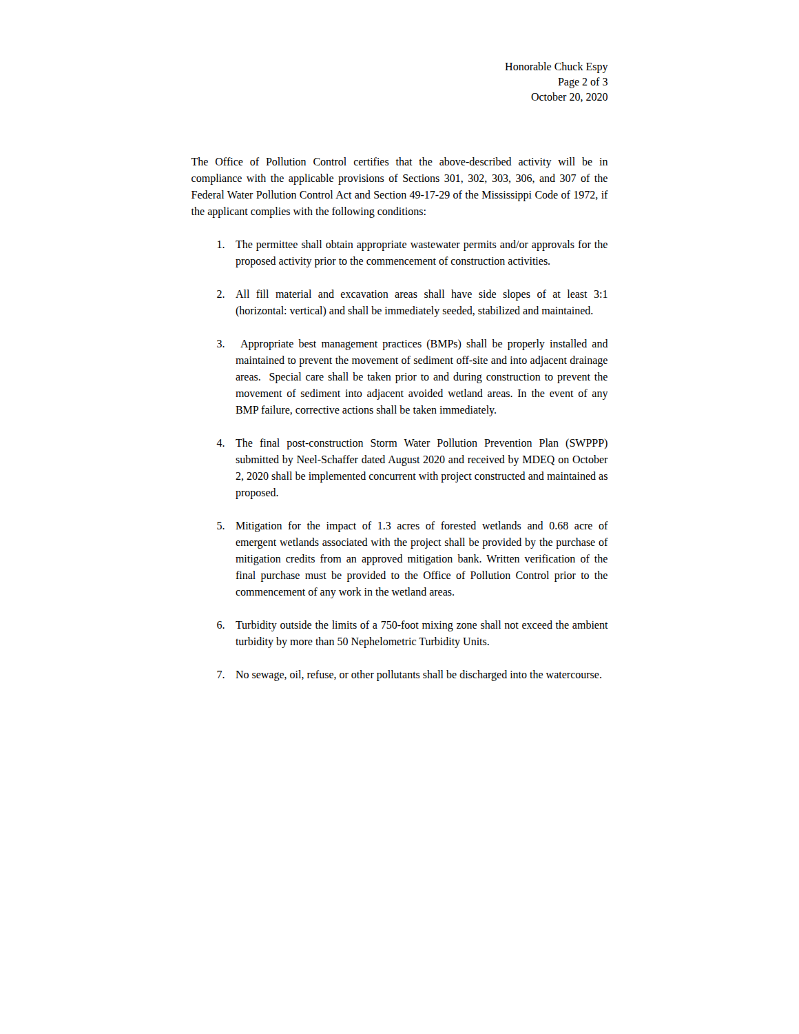Honorable Chuck Espy
Page 2 of 3
October 20, 2020
The Office of Pollution Control certifies that the above-described activity will be in compliance with the applicable provisions of Sections 301, 302, 303, 306, and 307 of the Federal Water Pollution Control Act and Section 49-17-29 of the Mississippi Code of 1972, if the applicant complies with the following conditions:
The permittee shall obtain appropriate wastewater permits and/or approvals for the proposed activity prior to the commencement of construction activities.
All fill material and excavation areas shall have side slopes of at least 3:1 (horizontal: vertical) and shall be immediately seeded, stabilized and maintained.
Appropriate best management practices (BMPs) shall be properly installed and maintained to prevent the movement of sediment off-site and into adjacent drainage areas. Special care shall be taken prior to and during construction to prevent the movement of sediment into adjacent avoided wetland areas. In the event of any BMP failure, corrective actions shall be taken immediately.
The final post-construction Storm Water Pollution Prevention Plan (SWPPP) submitted by Neel-Schaffer dated August 2020 and received by MDEQ on October 2, 2020 shall be implemented concurrent with project constructed and maintained as proposed.
Mitigation for the impact of 1.3 acres of forested wetlands and 0.68 acre of emergent wetlands associated with the project shall be provided by the purchase of mitigation credits from an approved mitigation bank. Written verification of the final purchase must be provided to the Office of Pollution Control prior to the commencement of any work in the wetland areas.
Turbidity outside the limits of a 750-foot mixing zone shall not exceed the ambient turbidity by more than 50 Nephelometric Turbidity Units.
No sewage, oil, refuse, or other pollutants shall be discharged into the watercourse.